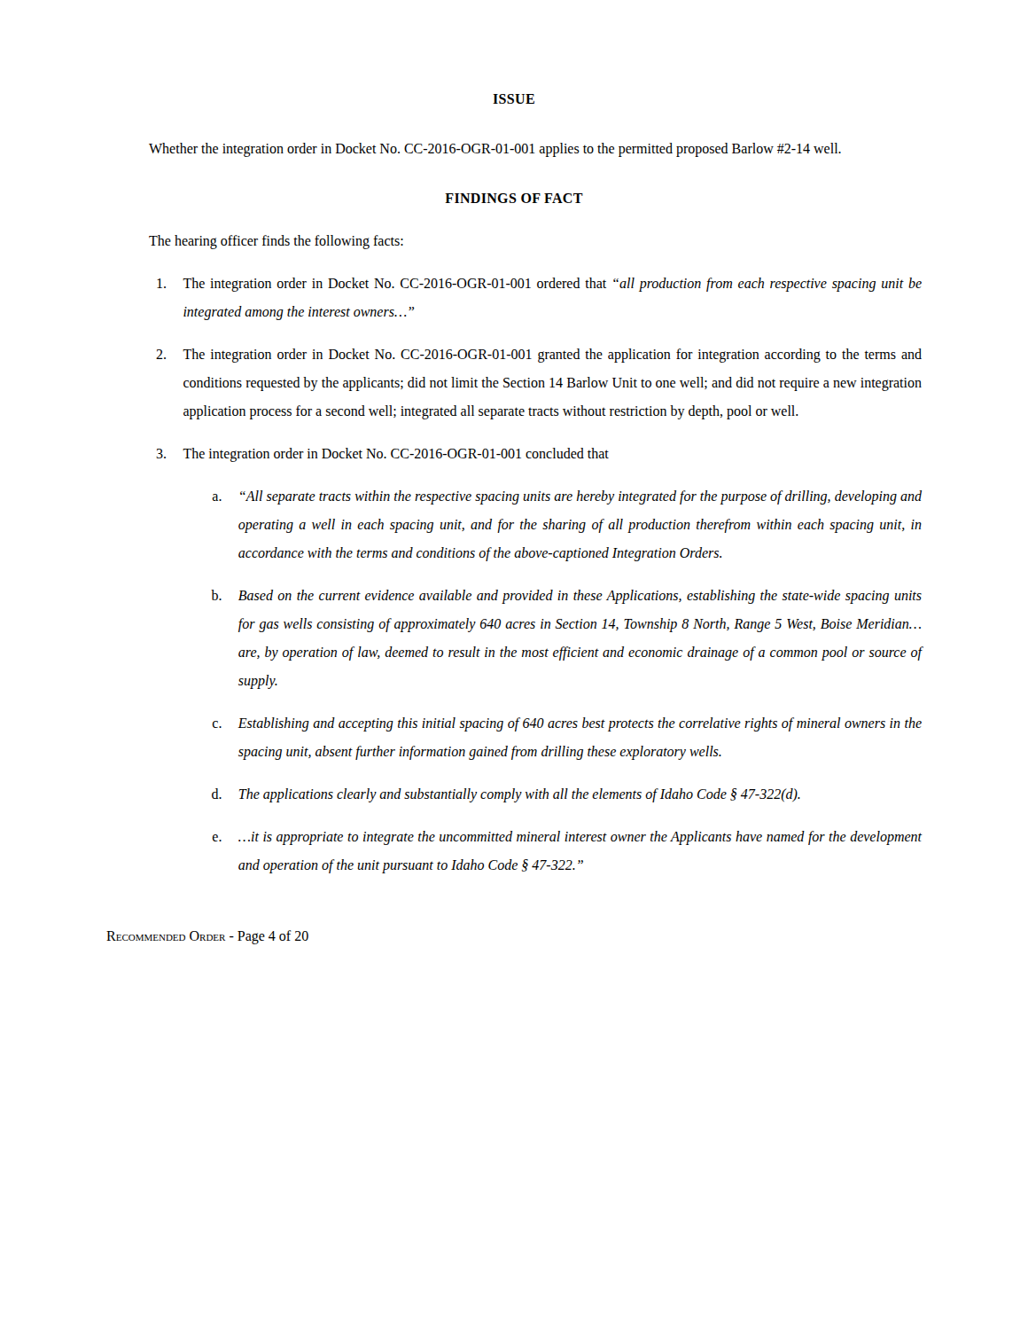ISSUE
Whether the integration order in Docket No. CC-2016-OGR-01-001 applies to the permitted proposed Barlow #2-14 well.
FINDINGS OF FACT
The hearing officer finds the following facts:
The integration order in Docket No. CC-2016-OGR-01-001 ordered that “all production from each respective spacing unit be integrated among the interest owners…”
The integration order in Docket No. CC-2016-OGR-01-001 granted the application for integration according to the terms and conditions requested by the applicants; did not limit the Section 14 Barlow Unit to one well; and did not require a new integration application process for a second well; integrated all separate tracts without restriction by depth, pool or well.
The integration order in Docket No. CC-2016-OGR-01-001 concluded that
“All separate tracts within the respective spacing units are hereby integrated for the purpose of drilling, developing and operating a well in each spacing unit, and for the sharing of all production therefrom within each spacing unit, in accordance with the terms and conditions of the above-captioned Integration Orders.
Based on the current evidence available and provided in these Applications, establishing the state-wide spacing units for gas wells consisting of approximately 640 acres in Section 14, Township 8 North, Range 5 West, Boise Meridian…are, by operation of law, deemed to result in the most efficient and economic drainage of a common pool or source of supply.
Establishing and accepting this initial spacing of 640 acres best protects the correlative rights of mineral owners in the spacing unit, absent further information gained from drilling these exploratory wells.
The applications clearly and substantially comply with all the elements of Idaho Code § 47-322(d).
…it is appropriate to integrate the uncommitted mineral interest owner the Applicants have named for the development and operation of the unit pursuant to Idaho Code § 47-322.”
Recommended Order - Page 4 of 20